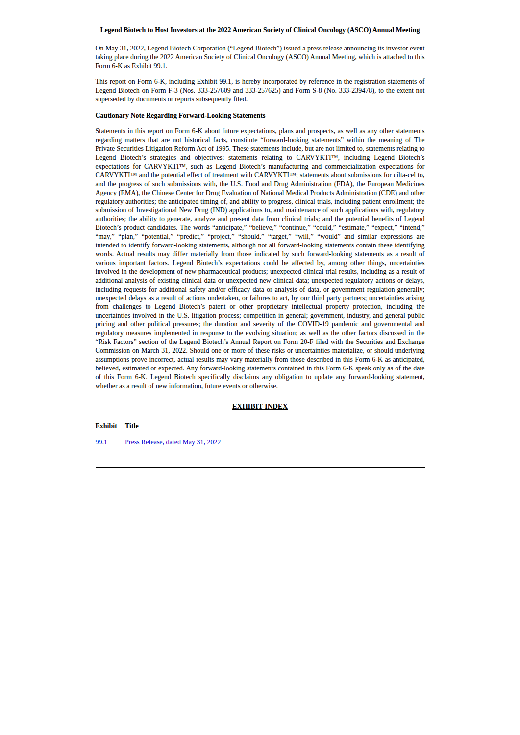Legend Biotech to Host Investors at the 2022 American Society of Clinical Oncology (ASCO) Annual Meeting
On May 31, 2022, Legend Biotech Corporation (“Legend Biotech”) issued a press release announcing its investor event taking place during the 2022 American Society of Clinical Oncology (ASCO) Annual Meeting, which is attached to this Form 6-K as Exhibit 99.1.
This report on Form 6-K, including Exhibit 99.1, is hereby incorporated by reference in the registration statements of Legend Biotech on Form F-3 (Nos. 333-257609 and 333-257625) and Form S-8 (No. 333-239478), to the extent not superseded by documents or reports subsequently filed.
Cautionary Note Regarding Forward-Looking Statements
Statements in this report on Form 6-K about future expectations, plans and prospects, as well as any other statements regarding matters that are not historical facts, constitute “forward-looking statements” within the meaning of The Private Securities Litigation Reform Act of 1995. These statements include, but are not limited to, statements relating to Legend Biotech’s strategies and objectives; statements relating to CARVYKTI™, including Legend Biotech’s expectations for CARVYKTI™, such as Legend Biotech’s manufacturing and commercialization expectations for CARVYKTI™ and the potential effect of treatment with CARVYKTI™; statements about submissions for cilta-cel to, and the progress of such submissions with, the U.S. Food and Drug Administration (FDA), the European Medicines Agency (EMA), the Chinese Center for Drug Evaluation of National Medical Products Administration (CDE) and other regulatory authorities; the anticipated timing of, and ability to progress, clinical trials, including patient enrollment; the submission of Investigational New Drug (IND) applications to, and maintenance of such applications with, regulatory authorities; the ability to generate, analyze and present data from clinical trials; and the potential benefits of Legend Biotech’s product candidates. The words “anticipate,” “believe,” “continue,” “could,” “estimate,” “expect,” “intend,” “may,” “plan,” “potential,” “predict,” “project,” “should,” “target,” “will,” “would” and similar expressions are intended to identify forward-looking statements, although not all forward-looking statements contain these identifying words. Actual results may differ materially from those indicated by such forward-looking statements as a result of various important factors. Legend Biotech’s expectations could be affected by, among other things, uncertainties involved in the development of new pharmaceutical products; unexpected clinical trial results, including as a result of additional analysis of existing clinical data or unexpected new clinical data; unexpected regulatory actions or delays, including requests for additional safety and/or efficacy data or analysis of data, or government regulation generally; unexpected delays as a result of actions undertaken, or failures to act, by our third party partners; uncertainties arising from challenges to Legend Biotech’s patent or other proprietary intellectual property protection, including the uncertainties involved in the U.S. litigation process; competition in general; government, industry, and general public pricing and other political pressures; the duration and severity of the COVID-19 pandemic and governmental and regulatory measures implemented in response to the evolving situation; as well as the other factors discussed in the “Risk Factors” section of the Legend Biotech’s Annual Report on Form 20-F filed with the Securities and Exchange Commission on March 31, 2022. Should one or more of these risks or uncertainties materialize, or should underlying assumptions prove incorrect, actual results may vary materially from those described in this Form 6-K as anticipated, believed, estimated or expected. Any forward-looking statements contained in this Form 6-K speak only as of the date of this Form 6-K. Legend Biotech specifically disclaims any obligation to update any forward-looking statement, whether as a result of new information, future events or otherwise.
EXHIBIT INDEX
| Exhibit | Title |
| --- | --- |
| 99.1 | Press Release, dated May 31, 2022 |